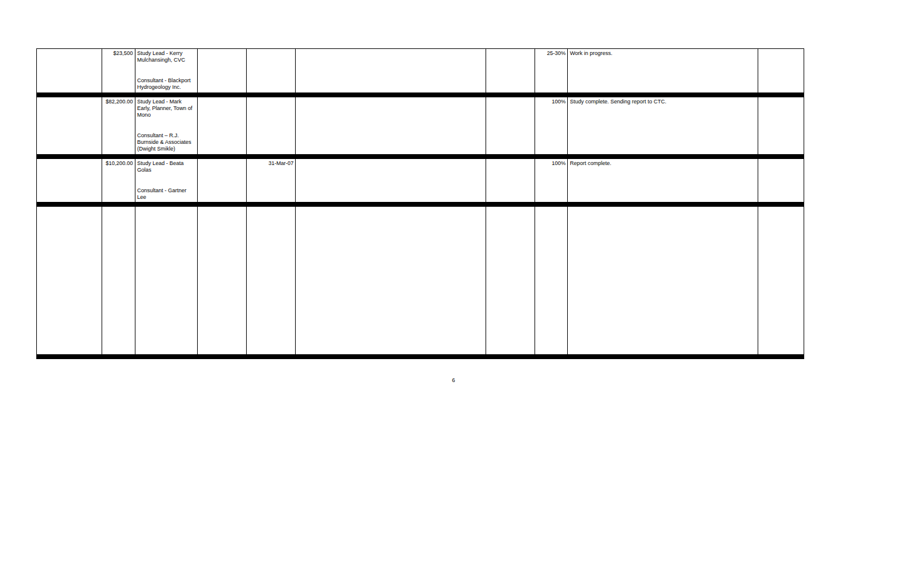| | $23,500 | Study Lead - Kerry Mulchansingh, CVC Consultant - Blackport Hydrogeology Inc. | | | | | 25-30% | Work in progress. | |
| | $82,200.00 | Study Lead - Mark Early, Planner, Town of Mono Consultant – R.J. Burnside & Associates (Dwight Smikle) | | | | | 100% | Study complete. Sending report to CTC. | |
| | $10,200.00 | Study Lead - Beata Golas Consultant - Gartner Lee | | 31-Mar-07 | | | 100% | Report complete. | |
6